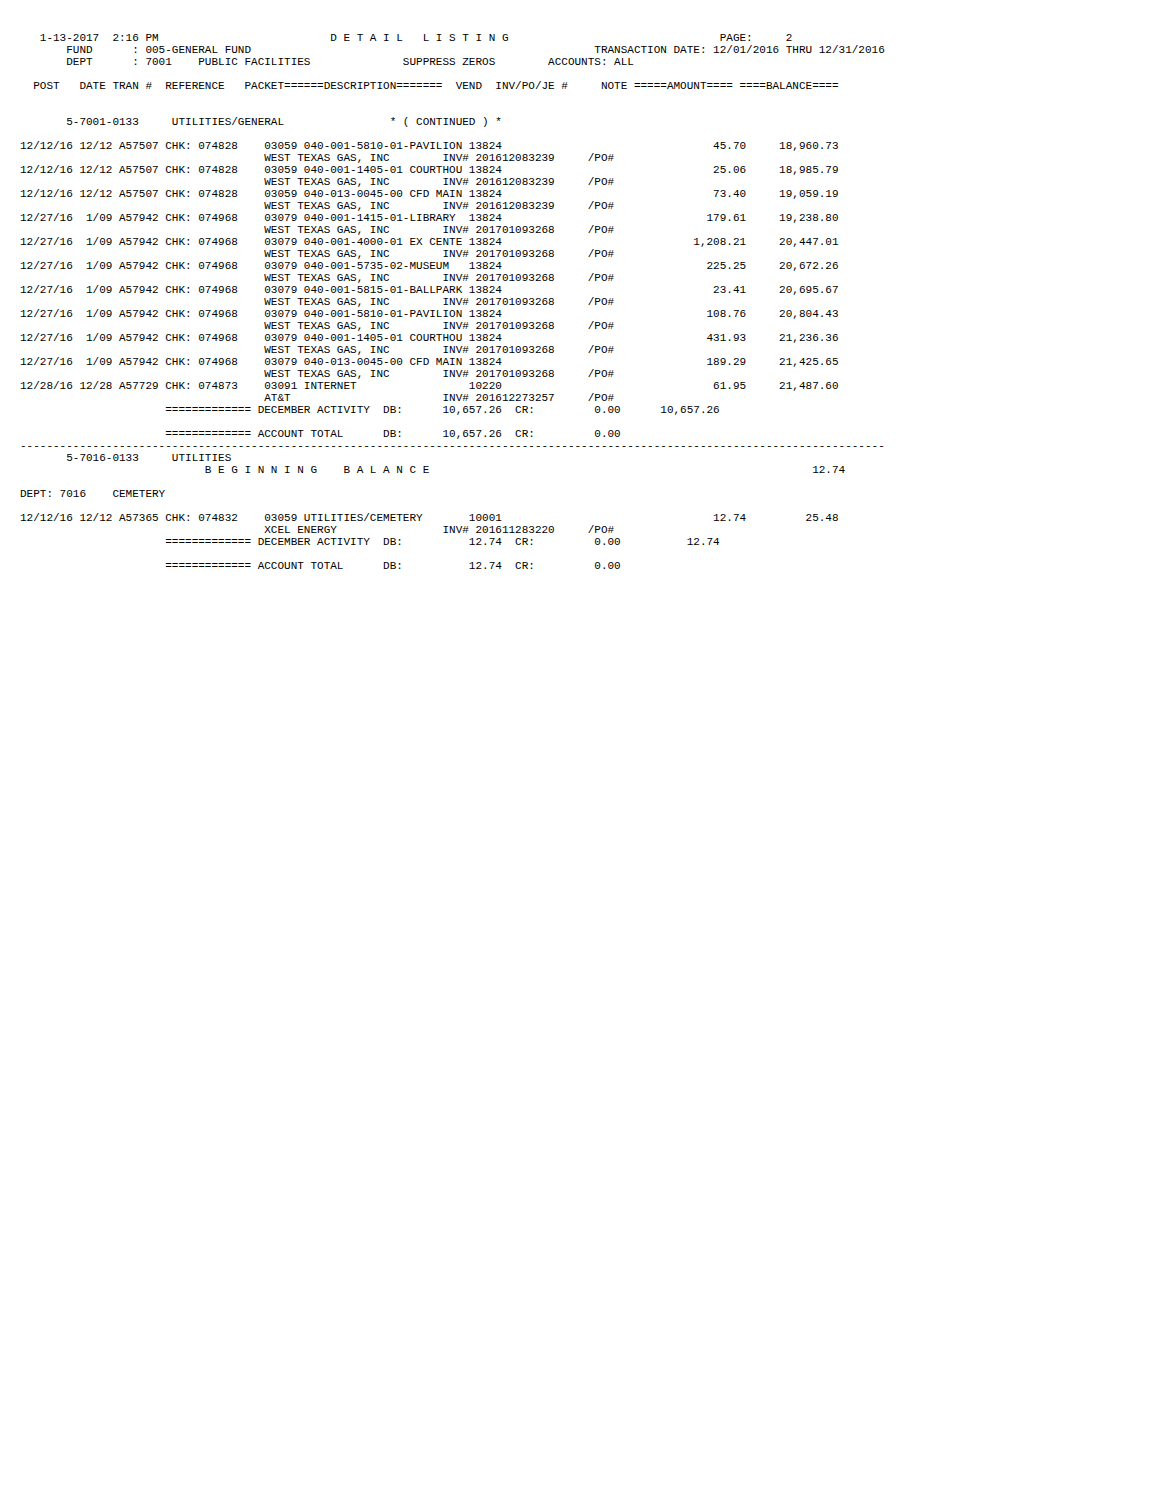1-13-2017 2:16 PM D E T A I L L I S T I N G PAGE: 2 FUND : 005-GENERAL FUND TRANSACTION DATE: 12/01/2016 THRU 12/31/2016 DEPT : 7001 PUBLIC FACILITIES SUPPRESS ZEROS ACCOUNTS: ALL POST DATE TRAN # REFERENCE PACKET======DESCRIPTION======= VEND INV/PO/JE # NOTE =====AMOUNT==== ====BALANCE==== 5-7001-0133 UTILITIES/GENERAL * ( CONTINUED ) * 12/12/16 12/12 A57507 CHK: 074828 03059 040-001-5810-01-PAVILION 13824 45.70 18,960.73 WEST TEXAS GAS, INC INV# 201612083239 /PO# 12/12/16 12/12 A57507 CHK: 074828 03059 040-001-1405-01 COURTHOU 13824 25.06 18,985.79 WEST TEXAS GAS, INC INV# 201612083239 /PO# 12/12/16 12/12 A57507 CHK: 074828 03059 040-013-0045-00 CFD MAIN 13824 73.40 19,059.19 WEST TEXAS GAS, INC INV# 201612083239 /PO# 12/27/16 1/09 A57942 CHK: 074968 03079 040-001-1415-01-LIBRARY 13824 179.61 19,238.80 WEST TEXAS GAS, INC INV# 201701093268 /PO# 12/27/16 1/09 A57942 CHK: 074968 03079 040-001-4000-01 EX CENTE 13824 1,208.21 20,447.01 WEST TEXAS GAS, INC INV# 201701093268 /PO# 12/27/16 1/09 A57942 CHK: 074968 03079 040-001-5735-02-MUSEUM 13824 225.25 20,672.26 WEST TEXAS GAS, INC INV# 201701093268 /PO# 12/27/16 1/09 A57942 CHK: 074968 03079 040-001-5815-01-BALLPARK 13824 23.41 20,695.67 WEST TEXAS GAS, INC INV# 201701093268 /PO# 12/27/16 1/09 A57942 CHK: 074968 03079 040-001-5810-01-PAVILION 13824 108.76 20,804.43 WEST TEXAS GAS, INC INV# 201701093268 /PO# 12/27/16 1/09 A57942 CHK: 074968 03079 040-001-1405-01 COURTHOU 13824 431.93 21,236.36 WEST TEXAS GAS, INC INV# 201701093268 /PO# 12/27/16 1/09 A57942 CHK: 074968 03079 040-013-0045-00 CFD MAIN 13824 189.29 21,425.65 WEST TEXAS GAS, INC INV# 201701093268 /PO# 12/28/16 12/28 A57729 CHK: 074873 03091 INTERNET 10220 61.95 21,487.60 AT&T INV# 201612273257 /PO# ============= DECEMBER ACTIVITY DB: 10,657.26 CR: 0.00 10,657.26 ============= ACCOUNT TOTAL DB: 10,657.26 CR: 0.00 ----------------------------------------------------------------------------------------------------------------------------------- 5-7016-0133 UTILITIES B E G I N N I N G B A L A N C E 12.74 DEPT: 7016 CEMETERY 12/12/16 12/12 A57365 CHK: 074832 03059 UTILITIES/CEMETERY 10001 12.74 25.48 XCEL ENERGY INV# 201611283220 /PO# ============= DECEMBER ACTIVITY DB: 12.74 CR: 0.00 12.74 ============= ACCOUNT TOTAL DB: 12.74 CR: 0.00